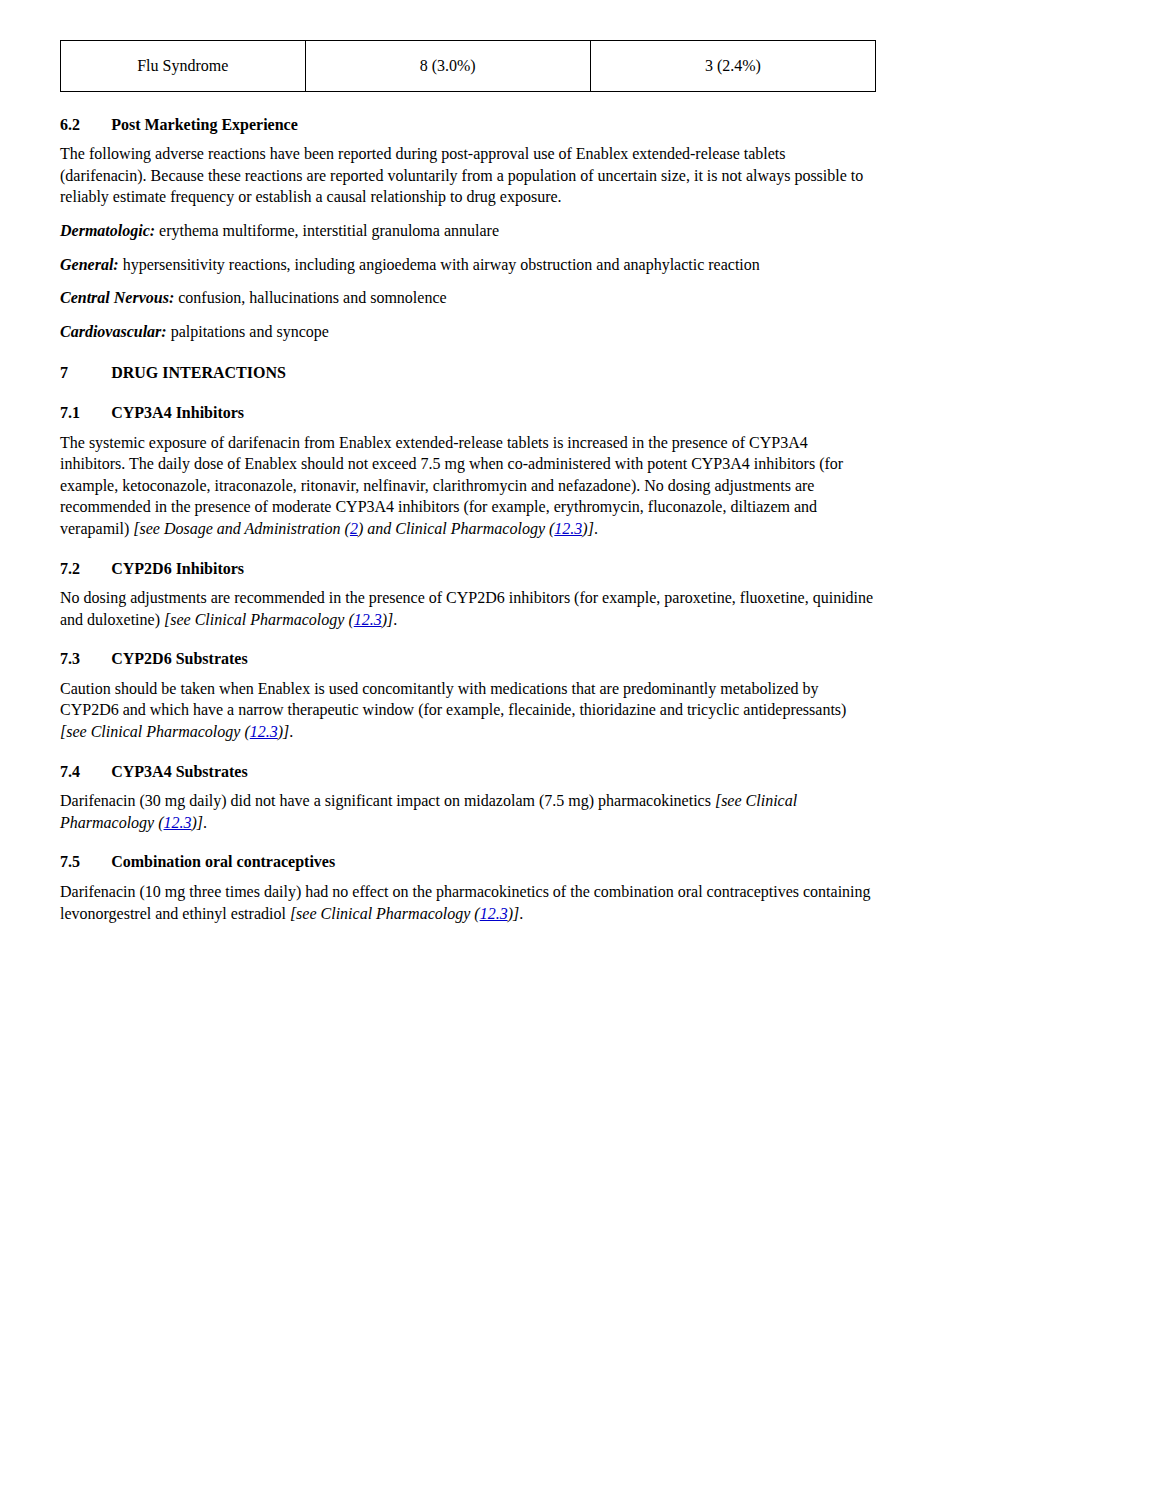| Flu Syndrome | 8 (3.0%) | 3 (2.4%) |
6.2 Post Marketing Experience
The following adverse reactions have been reported during post-approval use of Enablex extended-release tablets (darifenacin). Because these reactions are reported voluntarily from a population of uncertain size, it is not always possible to reliably estimate frequency or establish a causal relationship to drug exposure.
Dermatologic: erythema multiforme, interstitial granuloma annulare
General: hypersensitivity reactions, including angioedema with airway obstruction and anaphylactic reaction
Central Nervous: confusion, hallucinations and somnolence
Cardiovascular: palpitations and syncope
7 DRUG INTERACTIONS
7.1 CYP3A4 Inhibitors
The systemic exposure of darifenacin from Enablex extended-release tablets is increased in the presence of CYP3A4 inhibitors. The daily dose of Enablex should not exceed 7.5 mg when co-administered with potent CYP3A4 inhibitors (for example, ketoconazole, itraconazole, ritonavir, nelfinavir, clarithromycin and nefazadone). No dosing adjustments are recommended in the presence of moderate CYP3A4 inhibitors (for example, erythromycin, fluconazole, diltiazem and verapamil) [see Dosage and Administration (2) and Clinical Pharmacology (12.3)].
7.2 CYP2D6 Inhibitors
No dosing adjustments are recommended in the presence of CYP2D6 inhibitors (for example, paroxetine, fluoxetine, quinidine and duloxetine) [see Clinical Pharmacology (12.3)].
7.3 CYP2D6 Substrates
Caution should be taken when Enablex is used concomitantly with medications that are predominantly metabolized by CYP2D6 and which have a narrow therapeutic window (for example, flecainide, thioridazine and tricyclic antidepressants) [see Clinical Pharmacology (12.3)].
7.4 CYP3A4 Substrates
Darifenacin (30 mg daily) did not have a significant impact on midazolam (7.5 mg) pharmacokinetics [see Clinical Pharmacology (12.3)].
7.5 Combination oral contraceptives
Darifenacin (10 mg three times daily) had no effect on the pharmacokinetics of the combination oral contraceptives containing levonorgestrel and ethinyl estradiol [see Clinical Pharmacology (12.3)].